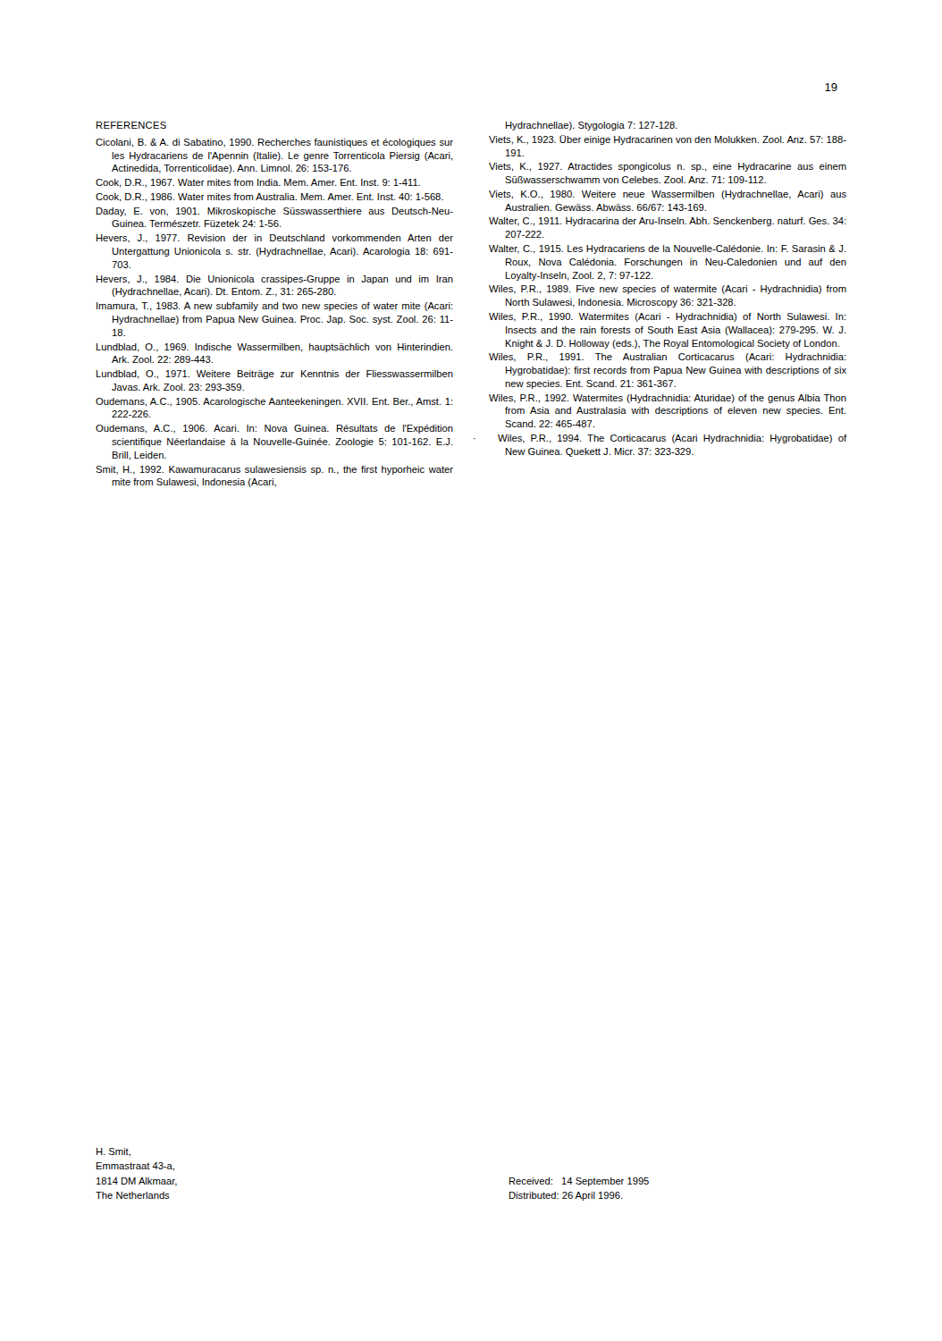19
REFERENCES
Cicolani, B. & A. di Sabatino, 1990. Recherches faunistiques et écologiques sur les Hydracariens de l'Apennin (Italie). Le genre Torrenticola Piersig (Acari, Actinedida, Torrenticolidae). Ann. Limnol. 26: 153-176.
Cook, D.R., 1967. Water mites from India. Mem. Amer. Ent. Inst. 9: 1-411.
Cook, D.R., 1986. Water mites from Australia. Mem. Amer. Ent. Inst. 40: 1-568.
Daday, E. von, 1901. Mikroskopische Süsswasserthiere aus Deutsch-Neu-Guinea. Természetr. Füzetek 24: 1-56.
Hevers, J., 1977. Revision der in Deutschland vorkommenden Arten der Untergattung Unionicola s. str. (Hydrachnellae, Acari). Acarologia 18: 691-703.
Hevers, J., 1984. Die Unionicola crassipes-Gruppe in Japan und im Iran (Hydrachnellae, Acari). Dt. Entom. Z., 31: 265-280.
Imamura, T., 1983. A new subfamily and two new species of water mite (Acari: Hydrachnellae) from Papua New Guinea. Proc. Jap. Soc. syst. Zool. 26: 11-18.
Lundblad, O., 1969. Indische Wassermilben, hauptsächlich von Hinterindien. Ark. Zool. 22: 289-443.
Lundblad, O., 1971. Weitere Beiträge zur Kenntnis der Fliesswassermilben Javas. Ark. Zool. 23: 293-359.
Oudemans, A.C., 1905. Acarologische Aanteekeningen. XVII. Ent. Ber., Amst. 1: 222-226.
Oudemans, A.C., 1906. Acari. In: Nova Guinea. Résultats de l'Expédition scientifique Néerlandaise à la Nouvelle-Guinée. Zoologie 5: 101-162. E.J. Brill, Leiden.
Smit, H., 1992. Kawamuracarus sulawesiensis sp. n., the first hyporheic water mite from Sulawesi, Indonesia (Acari,
Hydrachnellae). Stygologia 7: 127-128.
Viets, K., 1923. Über einige Hydracarinen von den Molukken. Zool. Anz. 57: 188-191.
Viets, K., 1927. Atractides spongicolus n. sp., eine Hydracarine aus einem Süßwasserschwamm von Celebes. Zool. Anz. 71: 109-112.
Viets, K.O., 1980. Weitere neue Wassermilben (Hydrachnellae, Acari) aus Australien. Gewäss. Abwäss. 66/67: 143-169.
Walter, C., 1911. Hydracarina der Aru-Inseln. Abh. Senckenberg. naturf. Ges. 34: 207-222.
Walter, C., 1915. Les Hydracariens de la Nouvelle-Calédonie. In: F. Sarasin & J. Roux, Nova Calédonia. Forschungen in Neu-Caledonien und auf den Loyalty-Inseln, Zool. 2, 7: 97-122.
Wiles, P.R., 1989. Five new species of watermite (Acari - Hydrachnidia) from North Sulawesi, Indonesia. Microscopy 36: 321-328.
Wiles, P.R., 1990. Watermites (Acari - Hydrachnidia) of North Sulawesi. In: Insects and the rain forests of South East Asia (Wallacea): 279-295. W. J. Knight & J. D. Holloway (eds.), The Royal Entomological Society of London.
Wiles, P.R., 1991. The Australian Corticacarus (Acari: Hydrachnidia: Hygrobatidae): first records from Papua New Guinea with descriptions of six new species. Ent. Scand. 21: 361-367.
Wiles, P.R., 1992. Watermites (Hydrachnidia: Aturidae) of the genus Albia Thon from Asia and Australasia with descriptions of eleven new species. Ent. Scand. 22: 465-487.
·Wiles, P.R., 1994. The Corticacarus (Acari Hydrachnidia: Hygrobatidae) of New Guinea. Quekett J. Micr. 37: 323-329.
H. Smit,
Emmastraat 43-a,
1814 DM Alkmaar,
The Netherlands
Received: 14 September 1995
Distributed: 26 April 1996.